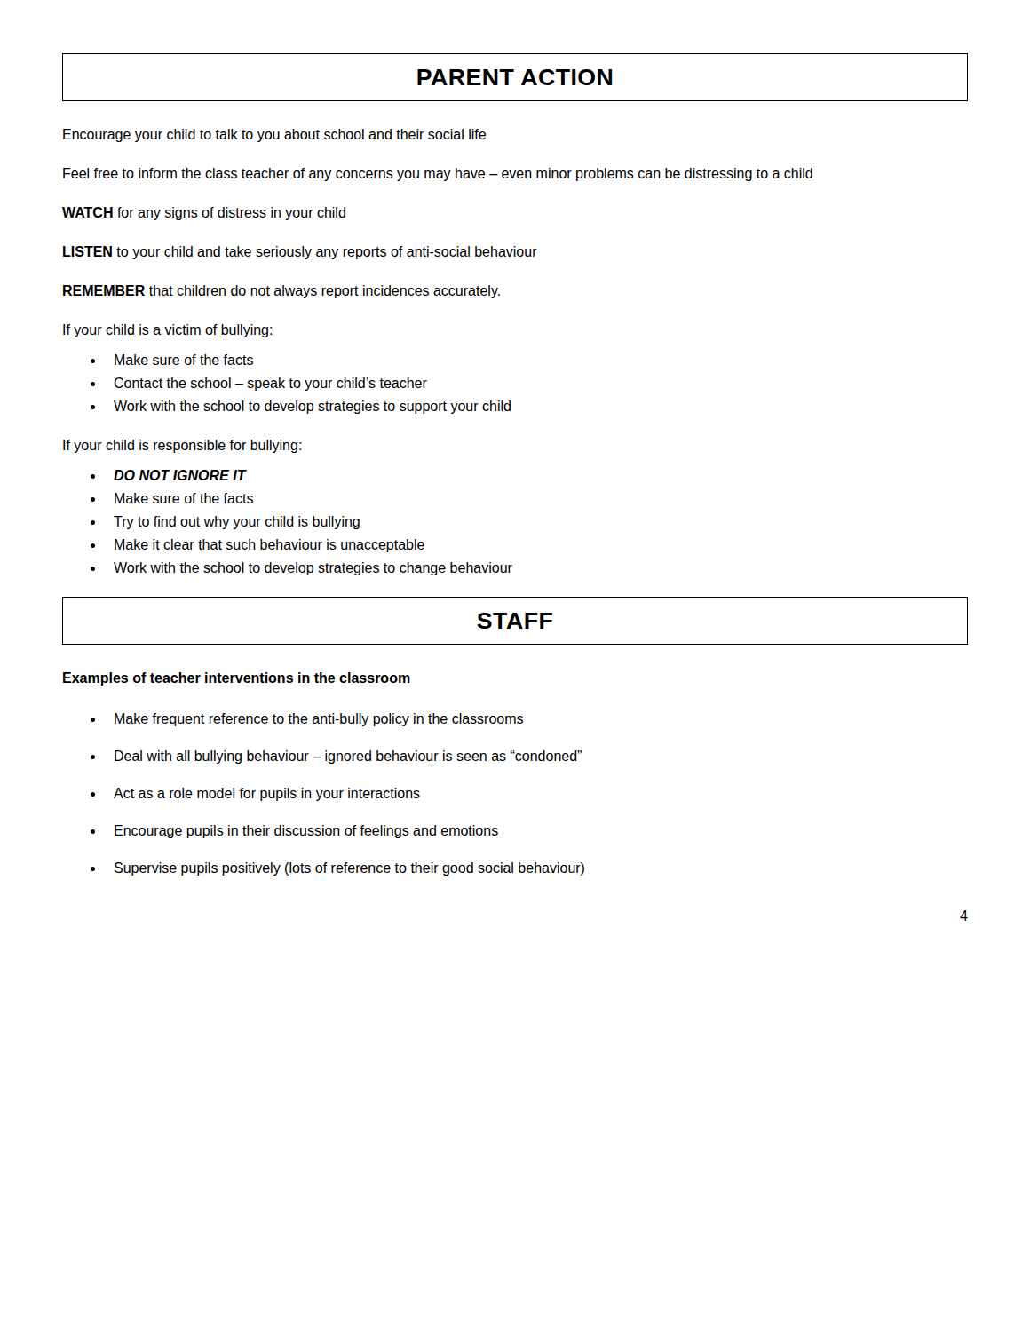PARENT ACTION
Encourage your child to talk to you about school and their social life
Feel free to inform the class teacher of any concerns you may have – even minor problems can be distressing to a child
WATCH for any signs of distress in your child
LISTEN to your child and take seriously any reports of anti-social behaviour
REMEMBER that children do not always report incidences accurately.
If your child is a victim of bullying:
Make sure of the facts
Contact the school – speak to your child’s teacher
Work with the school to develop strategies to support your child
If your child is responsible for bullying:
DO NOT IGNORE IT
Make sure of the facts
Try to find out why your child is bullying
Make it clear that such behaviour is unacceptable
Work with the school to develop strategies to change behaviour
STAFF
Examples of teacher interventions in the classroom
Make frequent reference to the anti-bully policy in the classrooms
Deal with all bullying behaviour – ignored behaviour is seen as “condoned”
Act as a role model for pupils in your interactions
Encourage pupils in their discussion of feelings and emotions
Supervise pupils positively (lots of reference to their good social behaviour)
4